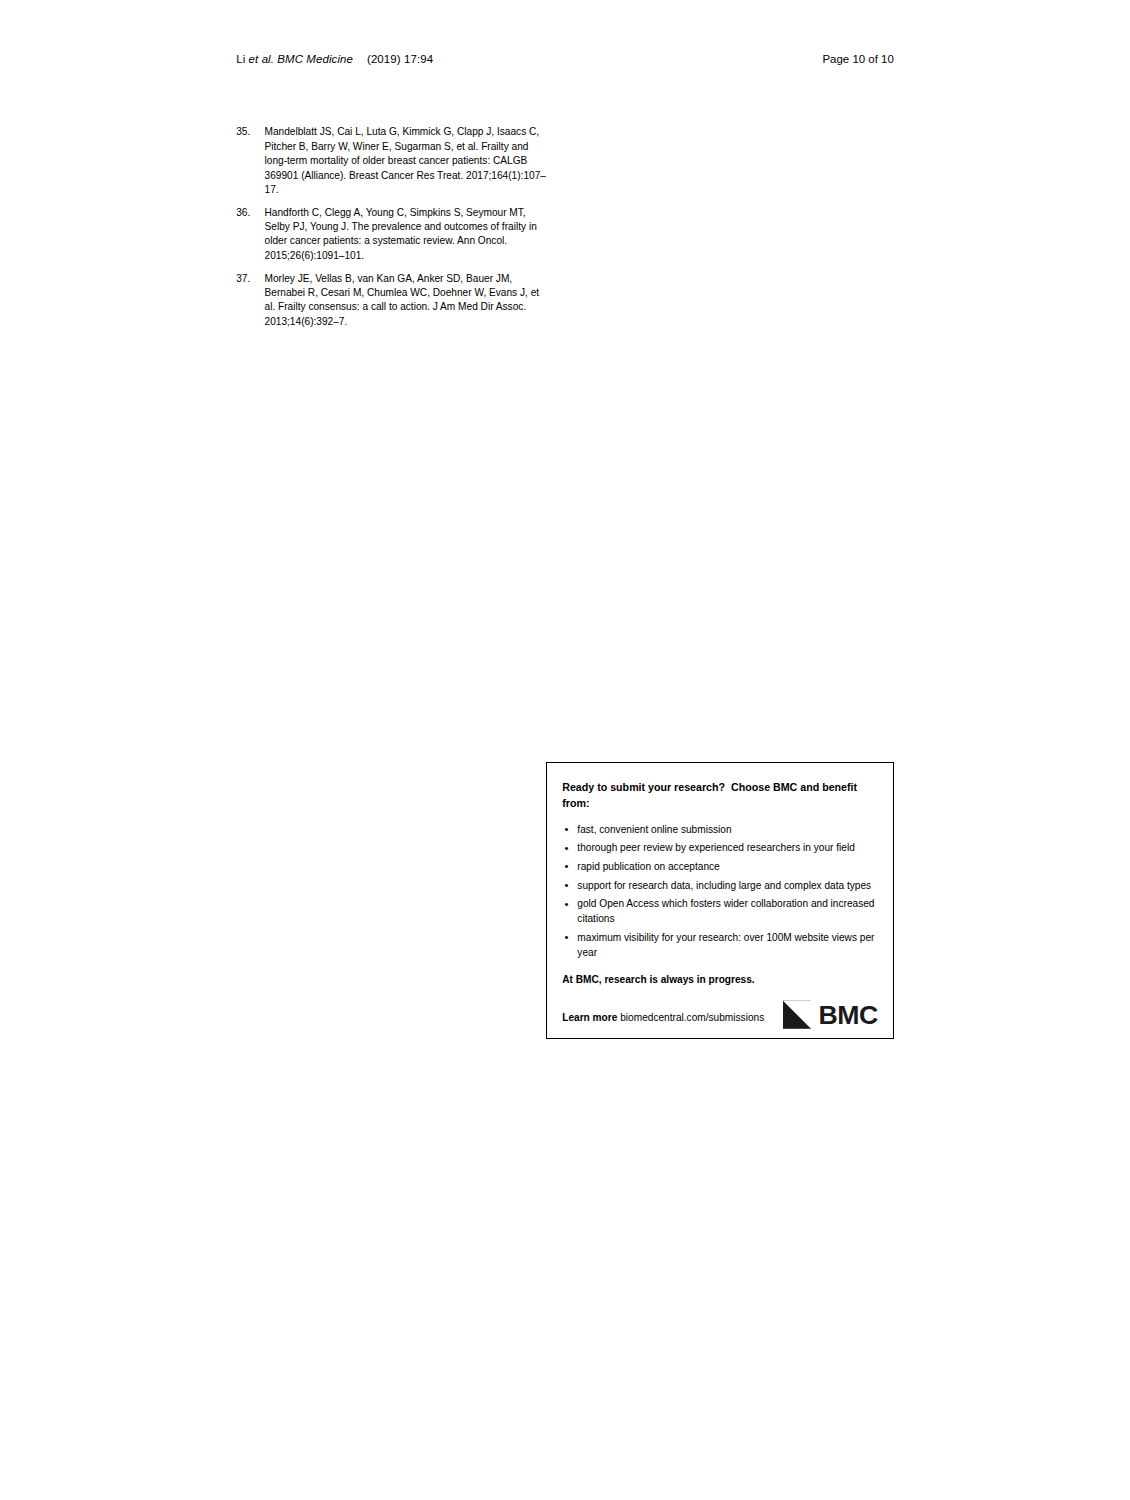Li et al. BMC Medicine(2019) 17:94
Page 10 of 10
35. Mandelblatt JS, Cai L, Luta G, Kimmick G, Clapp J, Isaacs C, Pitcher B, Barry W, Winer E, Sugarman S, et al. Frailty and long-term mortality of older breast cancer patients: CALGB 369901 (Alliance). Breast Cancer Res Treat. 2017;164(1):107–17.
36. Handforth C, Clegg A, Young C, Simpkins S, Seymour MT, Selby PJ, Young J. The prevalence and outcomes of frailty in older cancer patients: a systematic review. Ann Oncol. 2015;26(6):1091–101.
37. Morley JE, Vellas B, van Kan GA, Anker SD, Bauer JM, Bernabei R, Cesari M, Chumlea WC, Doehner W, Evans J, et al. Frailty consensus: a call to action. J Am Med Dir Assoc. 2013;14(6):392–7.
Ready to submit your research? Choose BMC and benefit from:
fast, convenient online submission
thorough peer review by experienced researchers in your field
rapid publication on acceptance
support for research data, including large and complex data types
gold Open Access which fosters wider collaboration and increased citations
maximum visibility for your research: over 100M website views per year
At BMC, research is always in progress.
Learn more biomedcentral.com/submissions
BMC